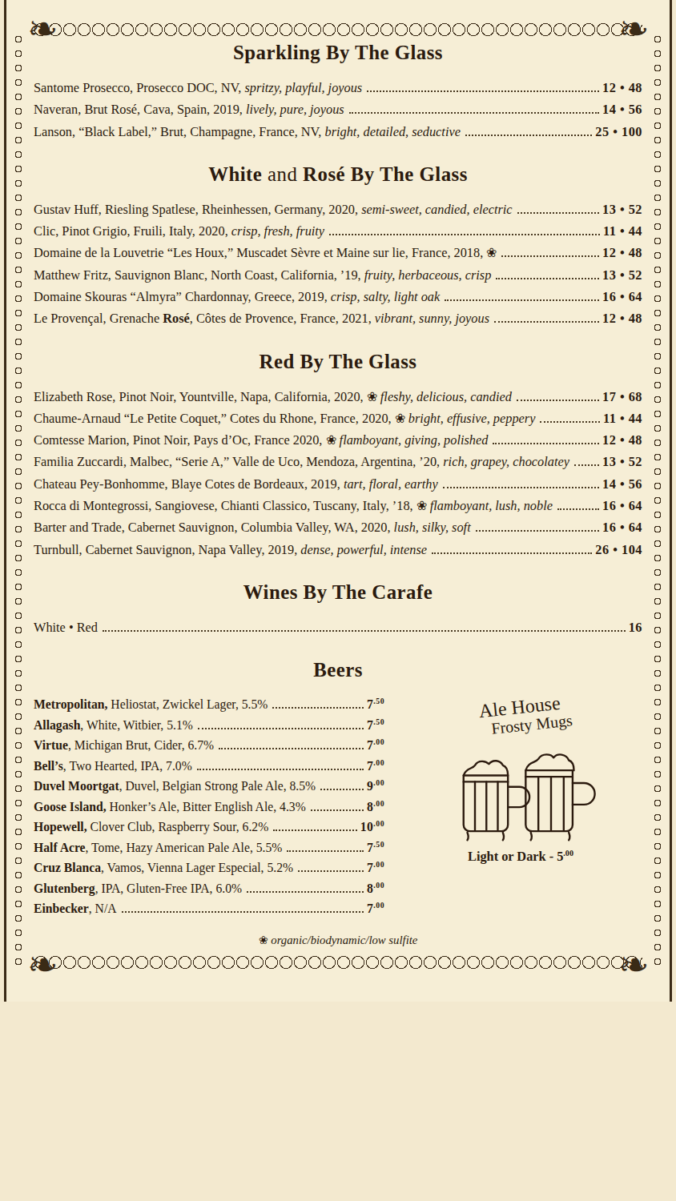❧
❧
❧
❧
Sparkling By The Glass
Santome Prosecco, Prosecco DOC, NV, spritzy, playful, joyous 12 • 48
Naveran, Brut Rosé, Cava, Spain, 2019, lively, pure, joyous 14 • 56
Lanson, “Black Label,” Brut, Champagne, France, NV, bright, detailed, seductive 25 • 100
White and Rosé By The Glass
Gustav Huff, Riesling Spatlese, Rheinhessen, Germany, 2020, semi-sweet, candied, electric 13 • 52
Clic, Pinot Grigio, Fruili, Italy, 2020, crisp, fresh, fruity 11 • 44
Domaine de la Louvetrie “Les Houx,” Muscadet Sèvre et Maine sur lie, France, 2018, ❀ 12 • 48
Matthew Fritz, Sauvignon Blanc, North Coast, California, ’19, fruity, herbaceous, crisp 13 • 52
Domaine Skouras “Almyra” Chardonnay, Greece, 2019, crisp, salty, light oak 16 • 64
Le Provençal, Grenache Rosé, Côtes de Provence, France, 2021, vibrant, sunny, joyous 12 • 48
Red By The Glass
Elizabeth Rose, Pinot Noir, Yountville, Napa, California, 2020, ❀ fleshy, delicious, candied 17 • 68
Chaume-Arnaud “Le Petite Coquet,” Cotes du Rhone, France, 2020, ❀ bright, effusive, peppery 11 • 44
Comtesse Marion, Pinot Noir, Pays d’Oc, France 2020, ❀ flamboyant, giving, polished 12 • 48
Familia Zuccardi, Malbec, “Serie A,” Valle de Uco, Mendoza, Argentina, ’20, rich, grapey, chocolatey 13 • 52
Chateau Pey-Bonhomme, Blaye Cotes de Bordeaux, 2019, tart, floral, earthy 14 • 56
Rocca di Montegrossi, Sangiovese, Chianti Classico, Tuscany, Italy, ’18, ❀ flamboyant, lush, noble 16 • 64
Barter and Trade, Cabernet Sauvignon, Columbia Valley, WA, 2020, lush, silky, soft 16 • 64
Turnbull, Cabernet Sauvignon, Napa Valley, 2019, dense, powerful, intense 26 • 104
Wines By The Carafe
White • Red 16
Beers
Metropolitan, Heliostat, Zwickel Lager, 5.5% 7.50
Allagash, White, Witbier, 5.1% 7.50
Virtue, Michigan Brut, Cider, 6.7% 7.00
Bell’s, Two Hearted, IPA, 7.0% 7.00
Duvel Moortgat, Duvel, Belgian Strong Pale Ale, 8.5% 9.00
Goose Island, Honker’s Ale, Bitter English Ale, 4.3% 8.00
Hopewell, Clover Club, Raspberry Sour, 6.2% 10.00
Half Acre, Tome, Hazy American Pale Ale, 5.5% 7.50
Cruz Blanca, Vamos, Vienna Lager Especial, 5.2% 7.00
Glutenberg, IPA, Gluten-Free IPA, 6.0% 8.00
Einbecker, N/A 7.00
Ale HouseFrosty Mugs
Light or Dark - 5.00
❀ organic/biodynamic/low sulfite